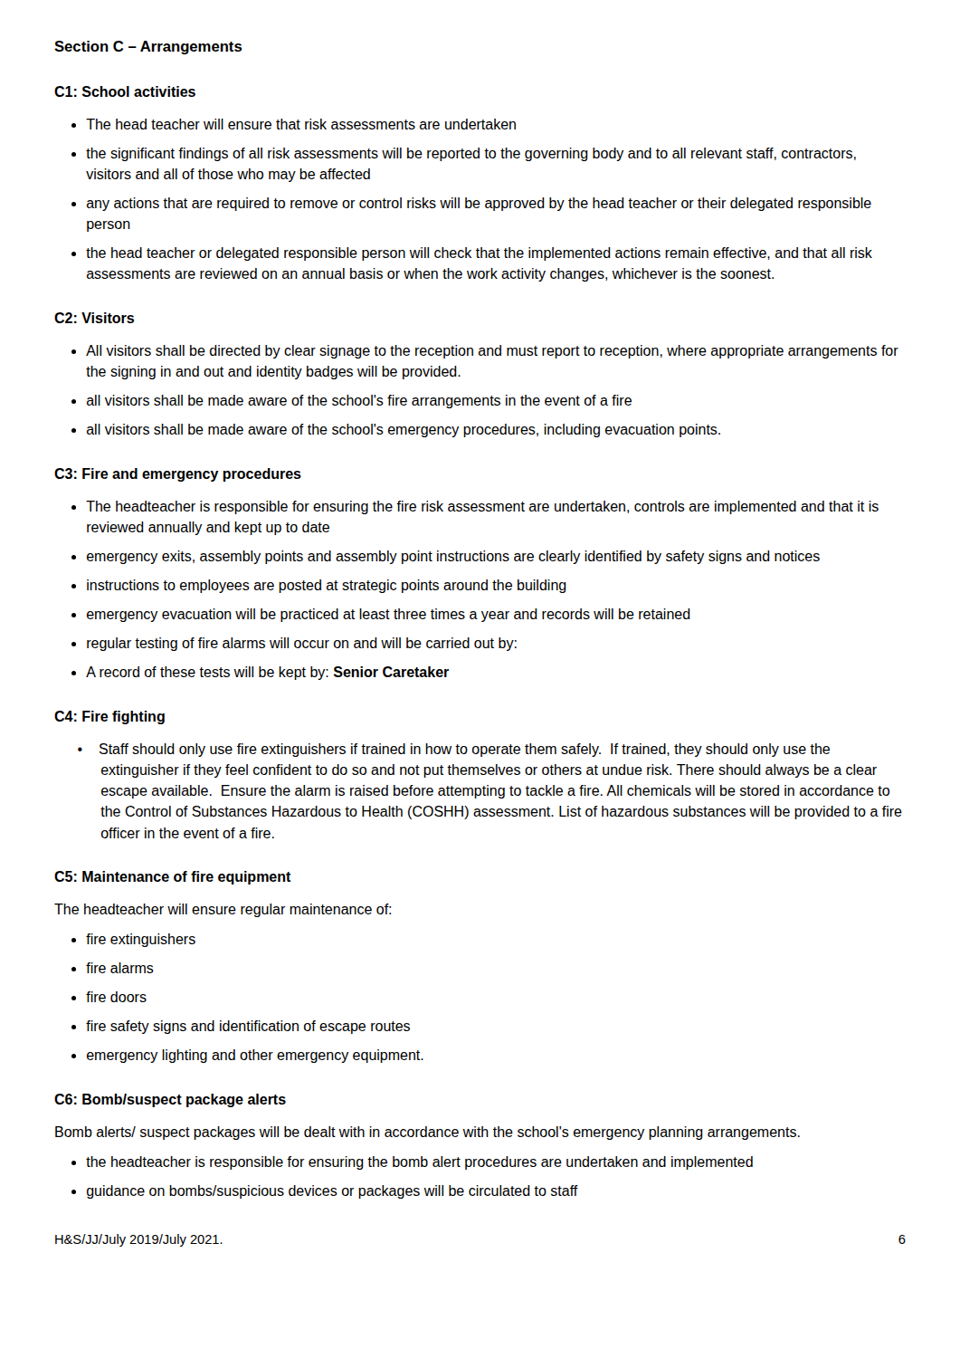Section C – Arrangements
C1: School activities
The head teacher will ensure that risk assessments are undertaken
the significant findings of all risk assessments will be reported to the governing body and to all relevant staff, contractors, visitors and all of those who may be affected
any actions that are required to remove or control risks will be approved by the head teacher or their delegated responsible person
the head teacher or delegated responsible person will check that the implemented actions remain effective, and that all risk assessments are reviewed on an annual basis or when the work activity changes, whichever is the soonest.
C2: Visitors
All visitors shall be directed by clear signage to the reception and must report to reception, where appropriate arrangements for the signing in and out and identity badges will be provided.
all visitors shall be made aware of the school's fire arrangements in the event of a fire
all visitors shall be made aware of the school's emergency procedures, including evacuation points.
C3: Fire and emergency procedures
The headteacher is responsible for ensuring the fire risk assessment are undertaken, controls are implemented and that it is reviewed annually and kept up to date
emergency exits, assembly points and assembly point instructions are clearly identified by safety signs and notices
instructions to employees are posted at strategic points around the building
emergency evacuation will be practiced at least three times a year and records will be retained
regular testing of fire alarms will occur on and will be carried out by:
A record of these tests will be kept by: Senior Caretaker
C4: Fire fighting
• Staff should only use fire extinguishers if trained in how to operate them safely. If trained, they should only use the extinguisher if they feel confident to do so and not put themselves or others at undue risk. There should always be a clear escape available. Ensure the alarm is raised before attempting to tackle a fire. All chemicals will be stored in accordance to the Control of Substances Hazardous to Health (COSHH) assessment. List of hazardous substances will be provided to a fire officer in the event of a fire.
C5: Maintenance of fire equipment
The headteacher will ensure regular maintenance of:
fire extinguishers
fire alarms
fire doors
fire safety signs and identification of escape routes
emergency lighting and other emergency equipment.
C6: Bomb/suspect package alerts
Bomb alerts/ suspect packages will be dealt with in accordance with the school's emergency planning arrangements.
the headteacher is responsible for ensuring the bomb alert procedures are undertaken and implemented
guidance on bombs/suspicious devices or packages will be circulated to staff
H&S/JJ/July 2019/July 2021. 6